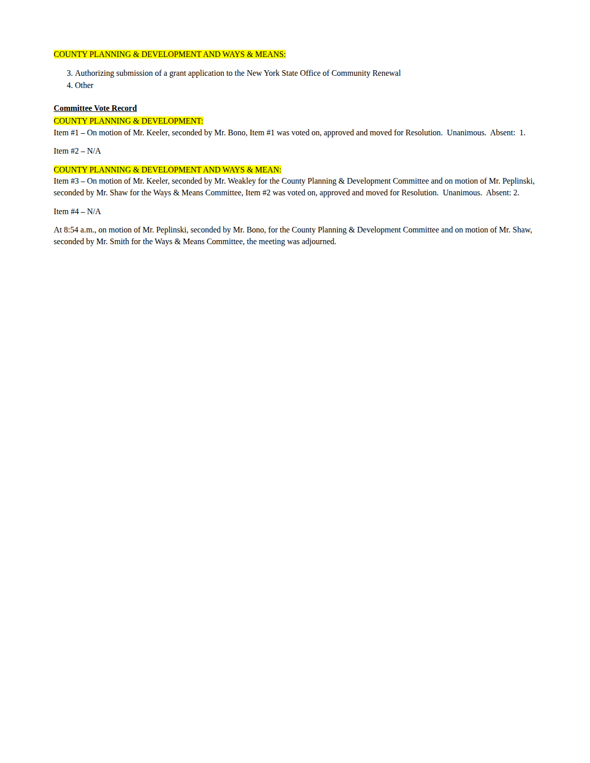COUNTY PLANNING & DEVELOPMENT AND WAYS & MEANS:
Authorizing submission of a grant application to the New York State Office of Community Renewal
Other
Committee Vote Record
COUNTY PLANNING & DEVELOPMENT:
Item #1 – On motion of Mr. Keeler, seconded by Mr. Bono, Item #1 was voted on, approved and moved for Resolution. Unanimous. Absent: 1.
Item #2 – N/A
COUNTY PLANNING & DEVELOPMENT AND WAYS & MEAN:
Item #3 – On motion of Mr. Keeler, seconded by Mr. Weakley for the County Planning & Development Committee and on motion of Mr. Peplinski, seconded by Mr. Shaw for the Ways & Means Committee, Item #2 was voted on, approved and moved for Resolution. Unanimous. Absent: 2.
Item #4 – N/A
At 8:54 a.m., on motion of Mr. Peplinski, seconded by Mr. Bono, for the County Planning & Development Committee and on motion of Mr. Shaw, seconded by Mr. Smith for the Ways & Means Committee, the meeting was adjourned.